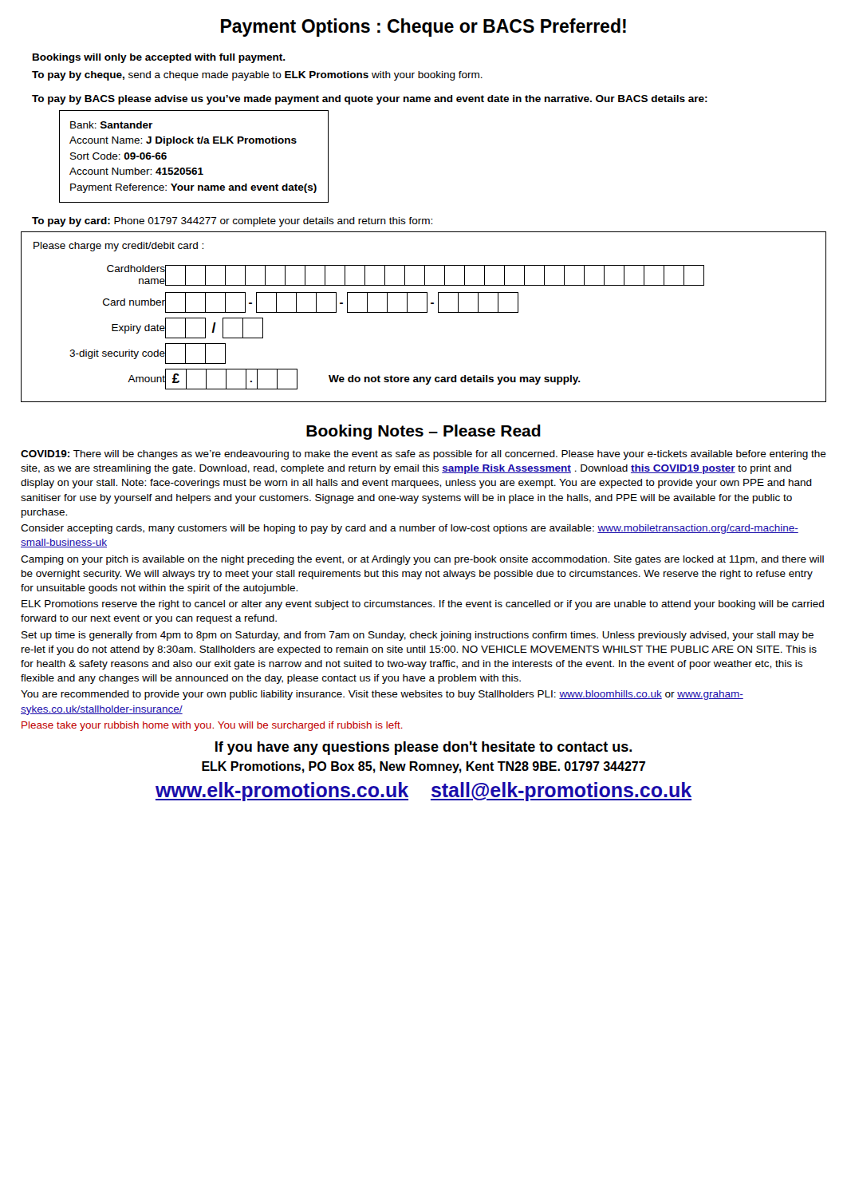Payment Options : Cheque or BACS Preferred!
Bookings will only be accepted with full payment.
To pay by cheque, send a cheque made payable to ELK Promotions with your booking form.
To pay by BACS please advise us you’ve made payment and quote your name and event date in the narrative. Our BACS details are:
Bank: Santander
Account Name: J Diplock t/a ELK Promotions
Sort Code: 09-06-66
Account Number: 41520561
Payment Reference: Your name and event date(s)
To pay by card: Phone 01797 344277 or complete your details and return this form:
Please charge my credit/debit card :
| Cardholders name | |
| Card number | - - - |
| Expiry date | / |
| 3-digit security code | |
| Amount | £ . We do not store any card details you may supply. |
Booking Notes – Please Read
COVID19: There will be changes as we’re endeavouring to make the event as safe as possible for all concerned. Please have your e-tickets available before entering the site, as we are streamlining the gate. Download, read, complete and return by email this sample Risk Assessment . Download this COVID19 poster to print and display on your stall. Note: face-coverings must be worn in all halls and event marquees, unless you are exempt. You are expected to provide your own PPE and hand sanitiser for use by yourself and helpers and your customers. Signage and one-way systems will be in place in the halls, and PPE will be available for the public to purchase.
Consider accepting cards, many customers will be hoping to pay by card and a number of low-cost options are available: www.mobiletransaction.org/card-machine-small-business-uk
Camping on your pitch is available on the night preceding the event, or at Ardingly you can pre-book onsite accommodation. Site gates are locked at 11pm, and there will be overnight security. We will always try to meet your stall requirements but this may not always be possible due to circumstances. We reserve the right to refuse entry for unsuitable goods not within the spirit of the autojumble.
ELK Promotions reserve the right to cancel or alter any event subject to circumstances. If the event is cancelled or if you are unable to attend your booking will be carried forward to our next event or you can request a refund.
Set up time is generally from 4pm to 8pm on Saturday, and from 7am on Sunday, check joining instructions confirm times. Unless previously advised, your stall may be re-let if you do not attend by 8:30am. Stallholders are expected to remain on site until 15:00. NO VEHICLE MOVEMENTS WHILST THE PUBLIC ARE ON SITE. This is for health & safety reasons and also our exit gate is narrow and not suited to two-way traffic, and in the interests of the event. In the event of poor weather etc, this is flexible and any changes will be announced on the day, please contact us if you have a problem with this.
You are recommended to provide your own public liability insurance. Visit these websites to buy Stallholders PLI: www.bloomhills.co.uk or www.graham-sykes.co.uk/stallholder-insurance/
Please take your rubbish home with you. You will be surcharged if rubbish is left.
If you have any questions please don't hesitate to contact us.
ELK Promotions, PO Box 85, New Romney, Kent TN28 9BE. 01797 344277
www.elk-promotions.co.uk stall@elk-promotions.co.uk